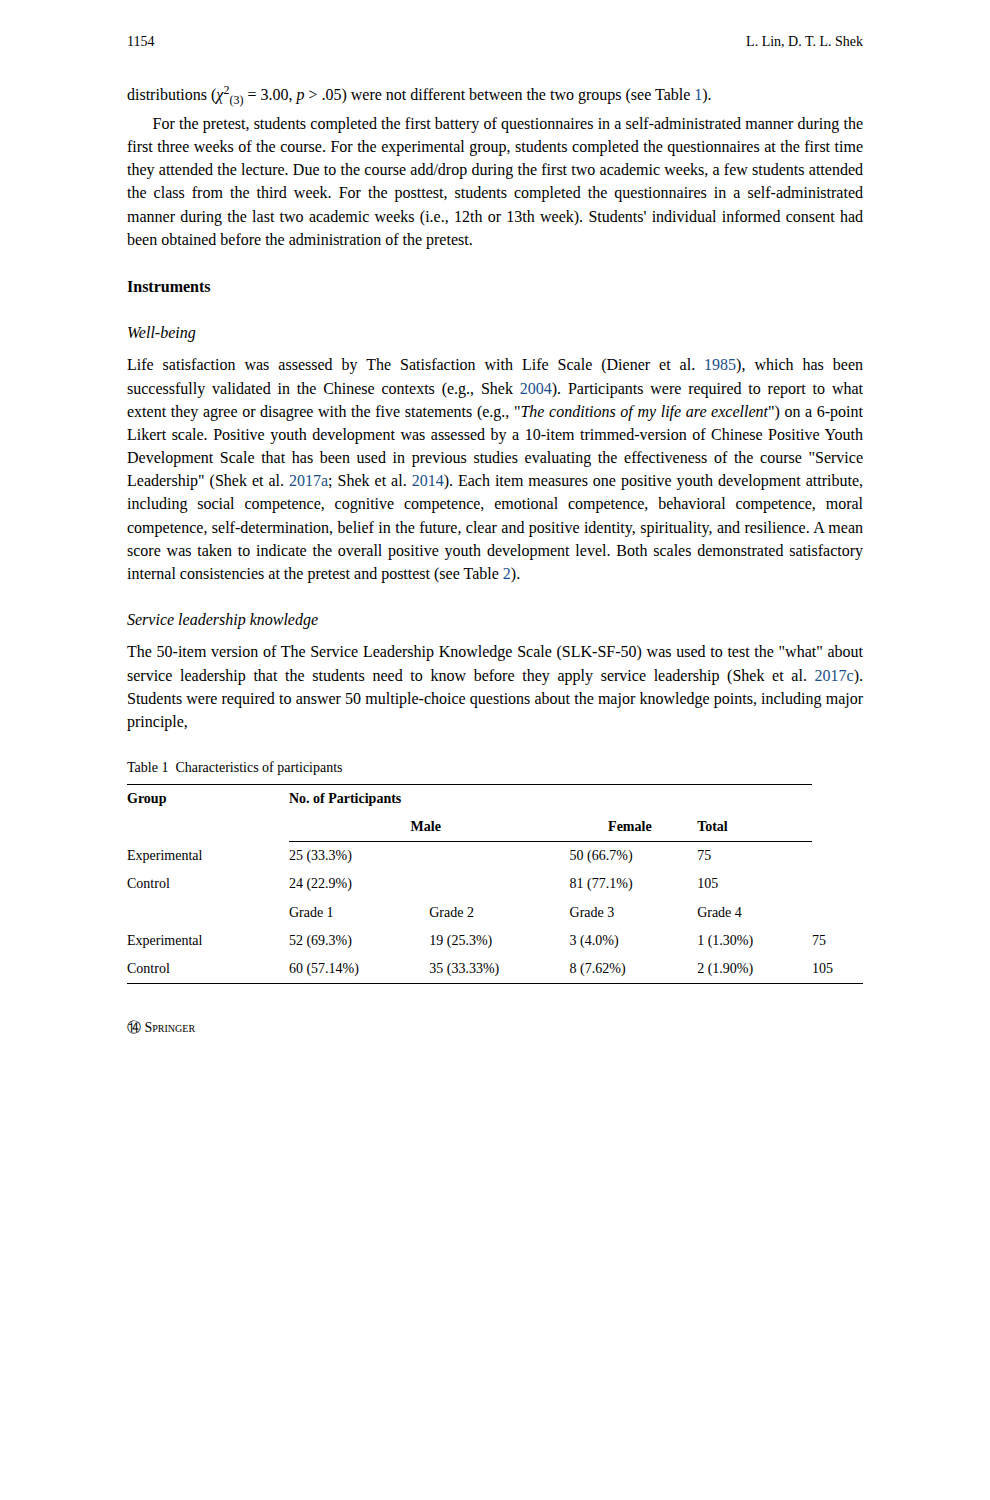1154 L. Lin, D. T. L. Shek
distributions (χ2(3) = 3.00, p > .05) were not different between the two groups (see Table 1).
For the pretest, students completed the first battery of questionnaires in a self-administrated manner during the first three weeks of the course. For the experimental group, students completed the questionnaires at the first time they attended the lecture. Due to the course add/drop during the first two academic weeks, a few students attended the class from the third week. For the posttest, students completed the questionnaires in a self-administrated manner during the last two academic weeks (i.e., 12th or 13th week). Students' individual informed consent had been obtained before the administration of the pretest.
Instruments
Well-being
Life satisfaction was assessed by The Satisfaction with Life Scale (Diener et al. 1985), which has been successfully validated in the Chinese contexts (e.g., Shek 2004). Participants were required to report to what extent they agree or disagree with the five statements (e.g., "The conditions of my life are excellent") on a 6-point Likert scale. Positive youth development was assessed by a 10-item trimmed-version of Chinese Positive Youth Development Scale that has been used in previous studies evaluating the effectiveness of the course "Service Leadership" (Shek et al. 2017a; Shek et al. 2014). Each item measures one positive youth development attribute, including social competence, cognitive competence, emotional competence, behavioral competence, moral competence, self-determination, belief in the future, clear and positive identity, spirituality, and resilience. A mean score was taken to indicate the overall positive youth development level. Both scales demonstrated satisfactory internal consistencies at the pretest and posttest (see Table 2).
Service leadership knowledge
The 50-item version of The Service Leadership Knowledge Scale (SLK-SF-50) was used to test the "what" about service leadership that the students need to know before they apply service leadership (Shek et al. 2017c). Students were required to answer 50 multiple-choice questions about the major knowledge points, including major principle,
Table 1 Characteristics of participants
| Group | No. of Participants |
| --- | --- |
| | Male | Female | Total |
| Experimental | 25 (33.3%) | | 50 (66.7%) | 75 |
| Control | 24 (22.9%) | | 81 (77.1%) | 105 |
| | Grade 1 | Grade 2 | Grade 3 | Grade 4 | |
| Experimental | 52 (69.3%) | 19 (25.3%) | 3 (4.0%) | 1 (1.30%) | 75 |
| Control | 60 (57.14%) | 35 (33.33%) | 8 (7.62%) | 2 (1.90%) | 105 |
⑭ Springer